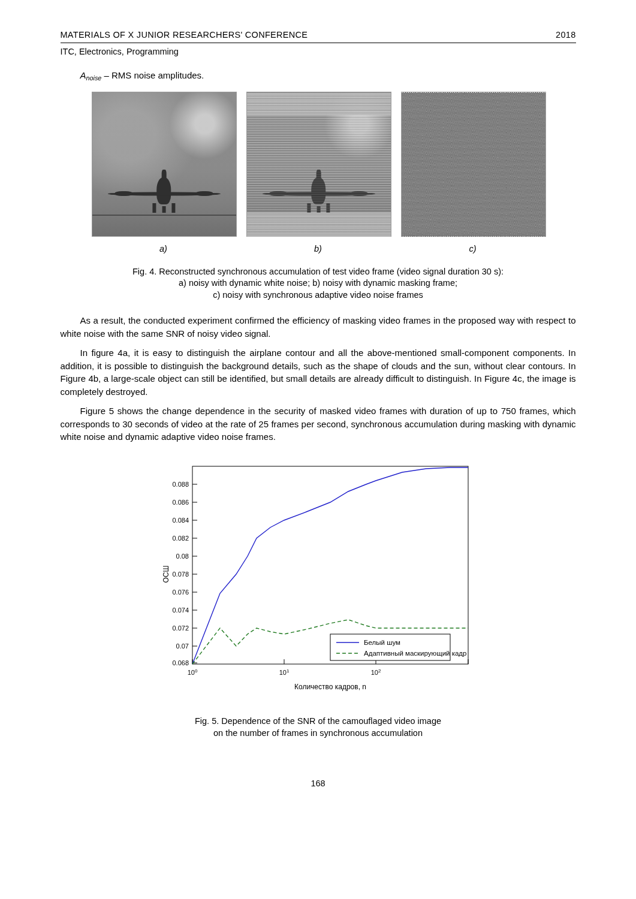Materials of X Junior Researchers' Conference 2018
ITC, Electronics, Programming
Anoise – RMS noise amplitudes.
a) b) c)
Fig. 4. Reconstructed synchronous accumulation of test video frame (video signal duration 30 s): a) noisy with dynamic white noise; b) noisy with dynamic masking frame; c) noisy with synchronous adaptive video noise frames
As a result, the conducted experiment confirmed the efficiency of masking video frames in the proposed way with respect to white noise with the same SNR of noisy video signal.
In figure 4a, it is easy to distinguish the airplane contour and all the above-mentioned small-component components. In addition, it is possible to distinguish the background details, such as the shape of clouds and the sun, without clear contours. In Figure 4b, a large-scale object can still be identified, but small details are already difficult to distinguish. In Figure 4c, the image is completely destroyed.
Figure 5 shows the change dependence in the security of masked video frames with duration of up to 750 frames, which corresponds to 30 seconds of video at the rate of 25 frames per second, synchronous accumulation during masking with dynamic white noise and dynamic adaptive video noise frames.
0.088 0.086 0.084 0.082 0.08 0.078 0.076 0.074 0.072 0.07 0.068 100 101 102 ОСШ Количество кадров, n Белый шум Адаптивный маскирующий кадр
Fig. 5. Dependence of the SNR of the camouflaged video image
on the number of frames in synchronous accumulation
168